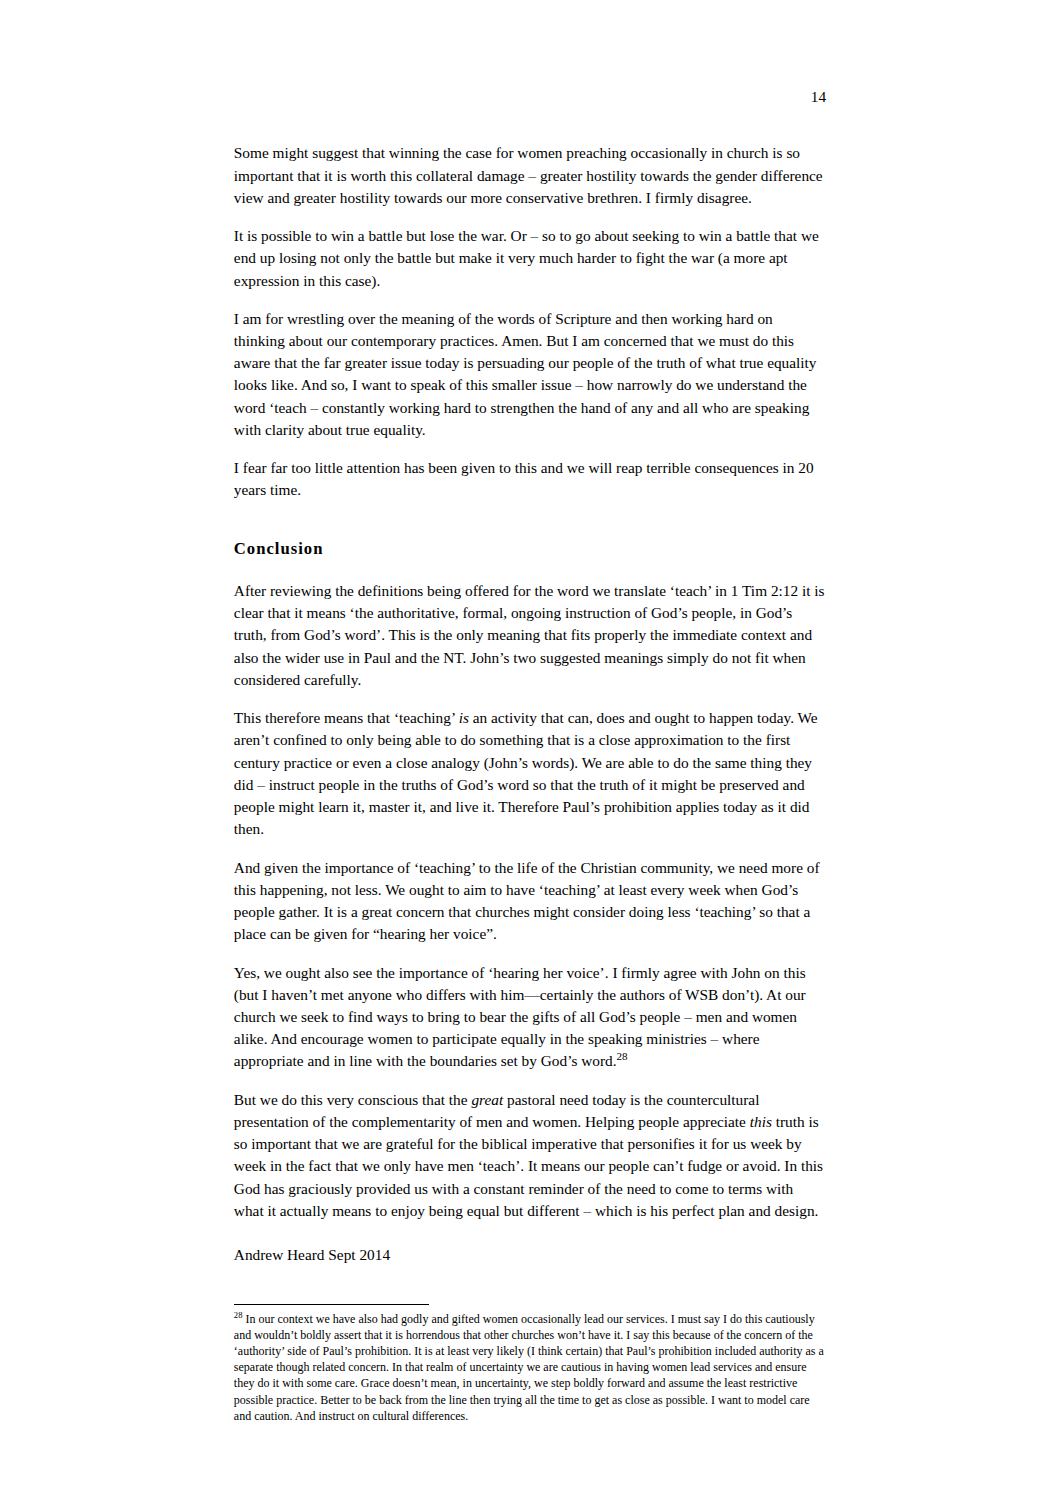14
Some might suggest that winning the case for women preaching occasionally in church is so important that it is worth this collateral damage – greater hostility towards the gender difference view and greater hostility towards our more conservative brethren. I firmly disagree.
It is possible to win a battle but lose the war. Or – so to go about seeking to win a battle that we end up losing not only the battle but make it very much harder to fight the war (a more apt expression in this case).
I am for wrestling over the meaning of the words of Scripture and then working hard on thinking about our contemporary practices. Amen. But I am concerned that we must do this aware that the far greater issue today is persuading our people of the truth of what true equality looks like. And so, I want to speak of this smaller issue – how narrowly do we understand the word ‘teach – constantly working hard to strengthen the hand of any and all who are speaking with clarity about true equality.
I fear far too little attention has been given to this and we will reap terrible consequences in 20 years time.
Conclusion
After reviewing the definitions being offered for the word we translate ‘teach’ in 1 Tim 2:12 it is clear that it means ‘the authoritative, formal, ongoing instruction of God’s people, in God’s truth, from God’s word’. This is the only meaning that fits properly the immediate context and also the wider use in Paul and the NT. John’s two suggested meanings simply do not fit when considered carefully.
This therefore means that ‘teaching’ is an activity that can, does and ought to happen today. We aren’t confined to only being able to do something that is a close approximation to the first century practice or even a close analogy (John’s words). We are able to do the same thing they did – instruct people in the truths of God’s word so that the truth of it might be preserved and people might learn it, master it, and live it. Therefore Paul’s prohibition applies today as it did then.
And given the importance of ‘teaching’ to the life of the Christian community, we need more of this happening, not less. We ought to aim to have ‘teaching’ at least every week when God’s people gather. It is a great concern that churches might consider doing less ‘teaching’ so that a place can be given for “hearing her voice”.
Yes, we ought also see the importance of ‘hearing her voice’. I firmly agree with John on this (but I haven’t met anyone who differs with him—certainly the authors of WSB don’t). At our church we seek to find ways to bring to bear the gifts of all God’s people – men and women alike. And encourage women to participate equally in the speaking ministries – where appropriate and in line with the boundaries set by God’s word.28
But we do this very conscious that the great pastoral need today is the countercultural presentation of the complementarity of men and women. Helping people appreciate this truth is so important that we are grateful for the biblical imperative that personifies it for us week by week in the fact that we only have men ‘teach’. It means our people can’t fudge or avoid. In this God has graciously provided us with a constant reminder of the need to come to terms with what it actually means to enjoy being equal but different – which is his perfect plan and design.
Andrew Heard Sept 2014
28 In our context we have also had godly and gifted women occasionally lead our services. I must say I do this cautiously and wouldn’t boldly assert that it is horrendous that other churches won’t have it. I say this because of the concern of the ‘authority’ side of Paul’s prohibition. It is at least very likely (I think certain) that Paul’s prohibition included authority as a separate though related concern. In that realm of uncertainty we are cautious in having women lead services and ensure they do it with some care. Grace doesn’t mean, in uncertainty, we step boldly forward and assume the least restrictive possible practice. Better to be back from the line then trying all the time to get as close as possible. I want to model care and caution. And instruct on cultural differences.